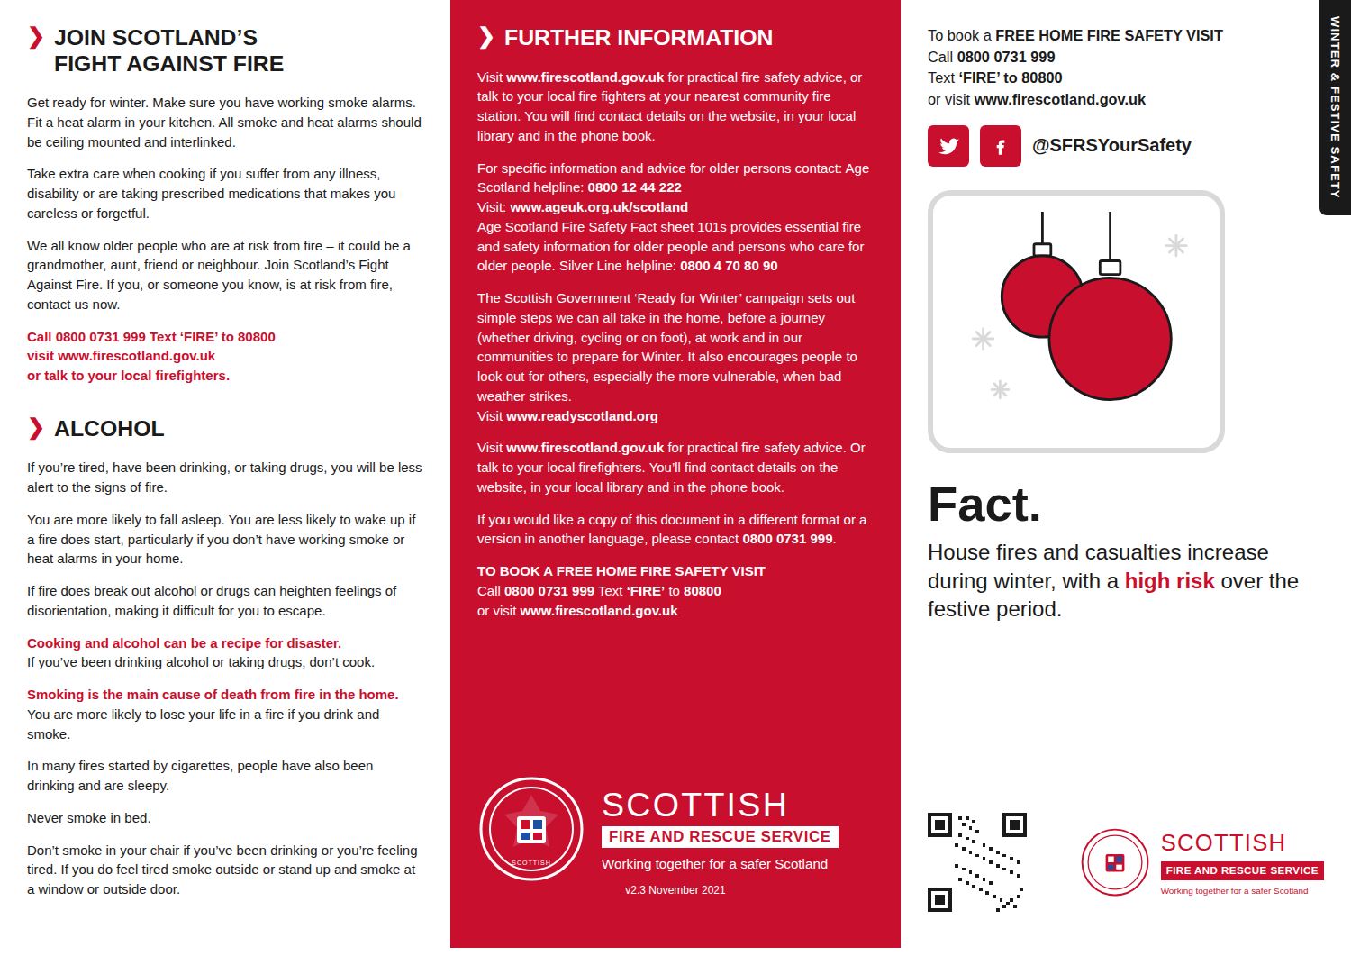❯JOIN SCOTLAND’S
FIGHT AGAINST FIRE
Get ready for winter. Make sure you have working smoke alarms. Fit a heat alarm in your kitchen. All smoke and heat alarms should be ceiling mounted and interlinked.
Take extra care when cooking if you suffer from any illness, disability or are taking prescribed medications that makes you careless or forgetful.
We all know older people who are at risk from fire – it could be a grandmother, aunt, friend or neighbour. Join Scotland’s Fight Against Fire. If you, or someone you know, is at risk from fire, contact us now.
Call 0800 0731 999 Text ‘FIRE’ to 80800
visit www.firescotland.gov.uk
or talk to your local firefighters.
❯ALCOHOL
If you’re tired, have been drinking, or taking drugs, you will be less alert to the signs of fire.
You are more likely to fall asleep. You are less likely to wake up if a fire does start, particularly if you don’t have working smoke or heat alarms in your home.
If fire does break out alcohol or drugs can heighten feelings of disorientation, making it difficult for you to escape.
Cooking and alcohol can be a recipe for disaster.
If you’ve been drinking alcohol or taking drugs, don’t cook.
Smoking is the main cause of death from fire in the home. You are more likely to lose your life in a fire if you drink and smoke.
In many fires started by cigarettes, people have also been drinking and are sleepy.
Never smoke in bed.
Don’t smoke in your chair if you’ve been drinking or you’re feeling tired. If you do feel tired smoke outside or stand up and smoke at a window or outside door.
❯FURTHER INFORMATION
Visit www.firescotland.gov.uk for practical fire safety advice, or talk to your local fire fighters at your nearest community fire station. You will find contact details on the website, in your local library and in the phone book.
For specific information and advice for older persons contact: Age Scotland helpline: 0800 12 44 222
Visit: www.ageuk.org.uk/scotland
Age Scotland Fire Safety Fact sheet 101s provides essential fire and safety information for older people and persons who care for older people. Silver Line helpline: 0800 4 70 80 90
The Scottish Government ‘Ready for Winter’ campaign sets out simple steps we can all take in the home, before a journey (whether driving, cycling or on foot), at work and in our communities to prepare for Winter. It also encourages people to look out for others, especially the more vulnerable, when bad weather strikes.
Visit www.readyscotland.org
Visit www.firescotland.gov.uk for practical fire safety advice. Or talk to your local firefighters. You’ll find contact details on the website, in your local library and in the phone book.
If you would like a copy of this document in a different format or a version in another language, please contact 0800 0731 999.
TO BOOK A FREE HOME FIRE SAFETY VISIT
Call 0800 0731 999 Text ‘FIRE’ to 80800
or visit www.firescotland.gov.uk
SCOTTISH
SCOTTISH FIRE AND RESCUE SERVICE Working together for a safer Scotland
v2.3 November 2021
WINTER & FESTIVE SAFETY
To book a FREE HOME FIRE SAFETY VISIT
Call 0800 0731 999
Text ‘FIRE’ to 80800
or visit www.firescotland.gov.uk
@SFRSYourSafety
Fact.
House fires and casualties increase during winter, with a high risk over the festive period.
SCOTTISH FIRE AND RESCUE SERVICE Working together for a safer Scotland